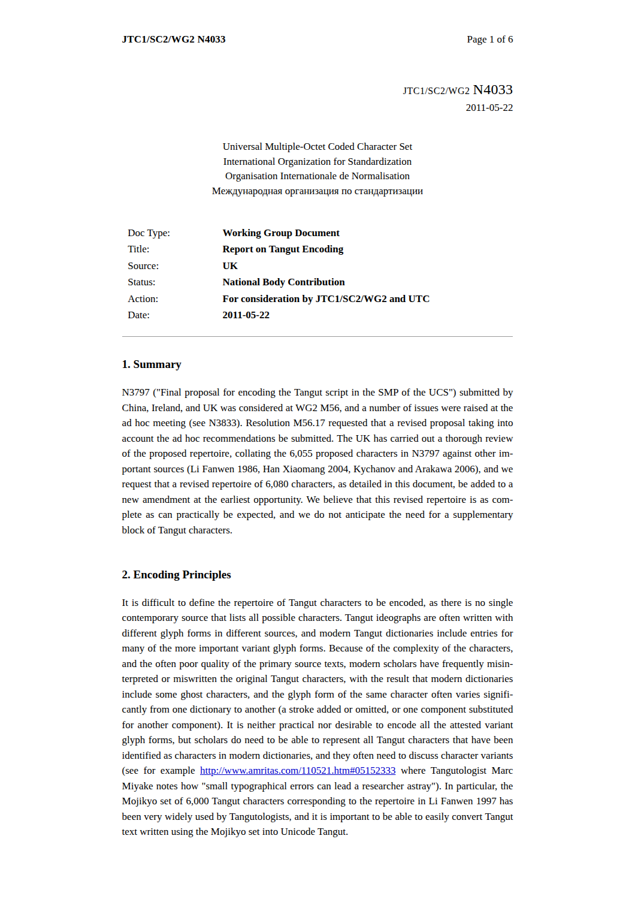JTC1/SC2/WG2 N4033 Page 1 of 6
JTC1/SC2/WG2 N4033
2011-05-22
Universal Multiple-Octet Coded Character Set
International Organization for Standardization
Organisation Internationale de Normalisation
Международная организация по стандартизации
| Doc Type: | Working Group Document |
| Title: | Report on Tangut Encoding |
| Source: | UK |
| Status: | National Body Contribution |
| Action: | For consideration by JTC1/SC2/WG2 and UTC |
| Date: | 2011-05-22 |
1. Summary
N3797 ("Final proposal for encoding the Tangut script in the SMP of the UCS") submitted by China, Ireland, and UK was considered at WG2 M56, and a number of issues were raised at the ad hoc meeting (see N3833). Resolution M56.17 requested that a revised proposal taking into account the ad hoc recommendations be submitted. The UK has carried out a thorough review of the proposed repertoire, collating the 6,055 proposed characters in N3797 against other important sources (Li Fanwen 1986, Han Xiaomang 2004, Kychanov and Arakawa 2006), and we request that a revised repertoire of 6,080 characters, as detailed in this document, be added to a new amendment at the earliest opportunity. We believe that this revised repertoire is as complete as can practically be expected, and we do not anticipate the need for a supplementary block of Tangut characters.
2. Encoding Principles
It is difficult to define the repertoire of Tangut characters to be encoded, as there is no single contemporary source that lists all possible characters. Tangut ideographs are often written with different glyph forms in different sources, and modern Tangut dictionaries include entries for many of the more important variant glyph forms. Because of the complexity of the characters, and the often poor quality of the primary source texts, modern scholars have frequently misinterpreted or miswritten the original Tangut characters, with the result that modern dictionaries include some ghost characters, and the glyph form of the same character often varies significantly from one dictionary to another (a stroke added or omitted, or one component substituted for another component). It is neither practical nor desirable to encode all the attested variant glyph forms, but scholars do need to be able to represent all Tangut characters that have been identified as characters in modern dictionaries, and they often need to discuss character variants (see for example http://www.amritas.com/110521.htm#05152333 where Tangutologist Marc Miyake notes how "small typographical errors can lead a researcher astray"). In particular, the Mojikyo set of 6,000 Tangut characters corresponding to the repertoire in Li Fanwen 1997 has been very widely used by Tangutologists, and it is important to be able to easily convert Tangut text written using the Mojikyo set into Unicode Tangut.